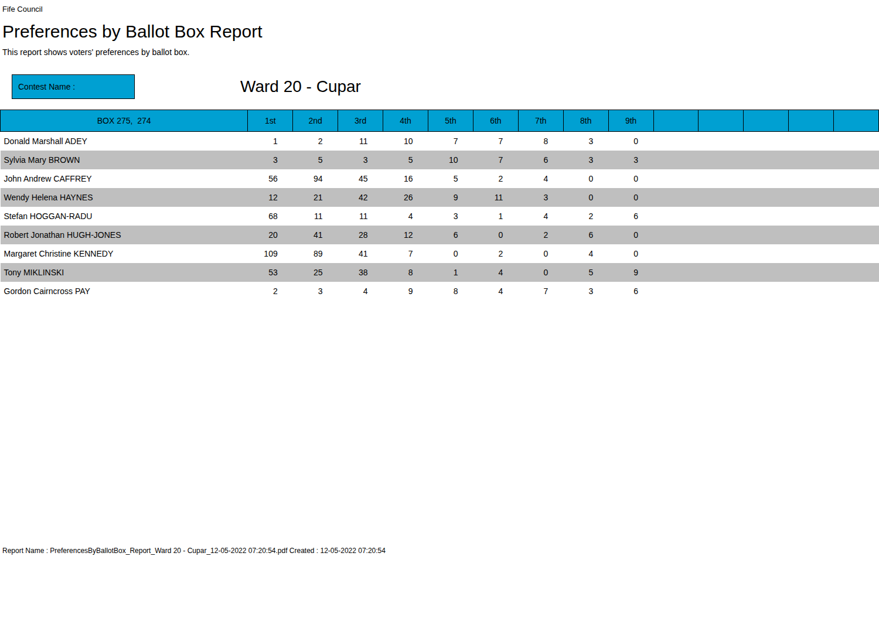Fife Council
Preferences by Ballot Box Report
This report shows voters' preferences by ballot box.
Contest Name :
Ward 20 - Cupar
| BOX 275, 274 | 1st | 2nd | 3rd | 4th | 5th | 6th | 7th | 8th | 9th | | | | | |
| --- | --- | --- | --- | --- | --- | --- | --- | --- | --- | --- | --- | --- | --- | --- |
| Donald Marshall ADEY | 1 | 2 | 11 | 10 | 7 | 7 | 8 | 3 | 0 | | | | | |
| Sylvia Mary BROWN | 3 | 5 | 3 | 5 | 10 | 7 | 6 | 3 | 3 | | | | | |
| John Andrew CAFFREY | 56 | 94 | 45 | 16 | 5 | 2 | 4 | 0 | 0 | | | | | |
| Wendy Helena HAYNES | 12 | 21 | 42 | 26 | 9 | 11 | 3 | 0 | 0 | | | | | |
| Stefan HOGGAN-RADU | 68 | 11 | 11 | 4 | 3 | 1 | 4 | 2 | 6 | | | | | |
| Robert Jonathan HUGH-JONES | 20 | 41 | 28 | 12 | 6 | 0 | 2 | 6 | 0 | | | | | |
| Margaret Christine KENNEDY | 109 | 89 | 41 | 7 | 0 | 2 | 0 | 4 | 0 | | | | | |
| Tony MIKLINSKI | 53 | 25 | 38 | 8 | 1 | 4 | 0 | 5 | 9 | | | | | |
| Gordon Cairncross PAY | 2 | 3 | 4 | 9 | 8 | 4 | 7 | 3 | 6 | | | | | |
Report Name : PreferencesByBallotBox_Report_Ward 20 - Cupar_12-05-2022 07:20:54.pdf Created : 12-05-2022 07:20:54